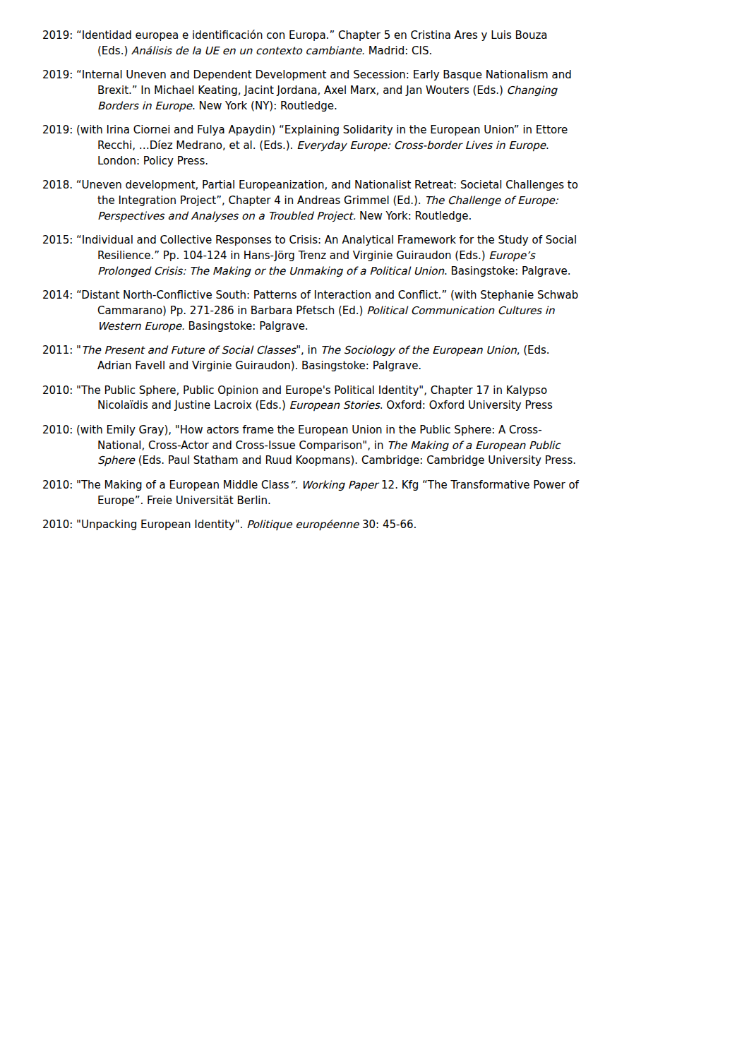2019: “Identidad europea e identificación con Europa.” Chapter 5 en Cristina Ares y Luis Bouza (Eds.) Análisis de la UE en un contexto cambiante. Madrid: CIS.
2019: “Internal Uneven and Dependent Development and Secession: Early Basque Nationalism and Brexit.” In Michael Keating, Jacint Jordana, Axel Marx, and Jan Wouters (Eds.) Changing Borders in Europe. New York (NY): Routledge.
2019: (with Irina Ciornei and Fulya Apaydin) “Explaining Solidarity in the European Union” in Ettore Recchi, …Díez Medrano, et al. (Eds.). Everyday Europe: Cross-border Lives in Europe. London: Policy Press.
2018. “Uneven development, Partial Europeanization, and Nationalist Retreat: Societal Challenges to the Integration Project”, Chapter 4 in Andreas Grimmel (Ed.). The Challenge of Europe: Perspectives and Analyses on a Troubled Project. New York: Routledge.
2015: “Individual and Collective Responses to Crisis: An Analytical Framework for the Study of Social Resilience.” Pp. 104-124 in Hans-Jörg Trenz and Virginie Guiraudon (Eds.) Europe’s Prolonged Crisis: The Making or the Unmaking of a Political Union. Basingstoke: Palgrave.
2014: “Distant North-Conflictive South: Patterns of Interaction and Conflict.” (with Stephanie Schwab Cammarano) Pp. 271-286 in Barbara Pfetsch (Ed.) Political Communication Cultures in Western Europe. Basingstoke: Palgrave.
2011: "The Present and Future of Social Classes", in The Sociology of the European Union, (Eds. Adrian Favell and Virginie Guiraudon). Basingstoke: Palgrave.
2010: "The Public Sphere, Public Opinion and Europe's Political Identity", Chapter 17 in Kalypso Nicolaïdis and Justine Lacroix (Eds.) European Stories. Oxford: Oxford University Press
2010: (with Emily Gray), "How actors frame the European Union in the Public Sphere: A Cross-National, Cross-Actor and Cross-Issue Comparison", in The Making of a European Public Sphere (Eds. Paul Statham and Ruud Koopmans). Cambridge: Cambridge University Press.
2010: "The Making of a European Middle Class”. Working Paper 12. Kfg “The Transformative Power of Europe”. Freie Universität Berlin.
2010: "Unpacking European Identity". Politique européenne 30: 45-66.